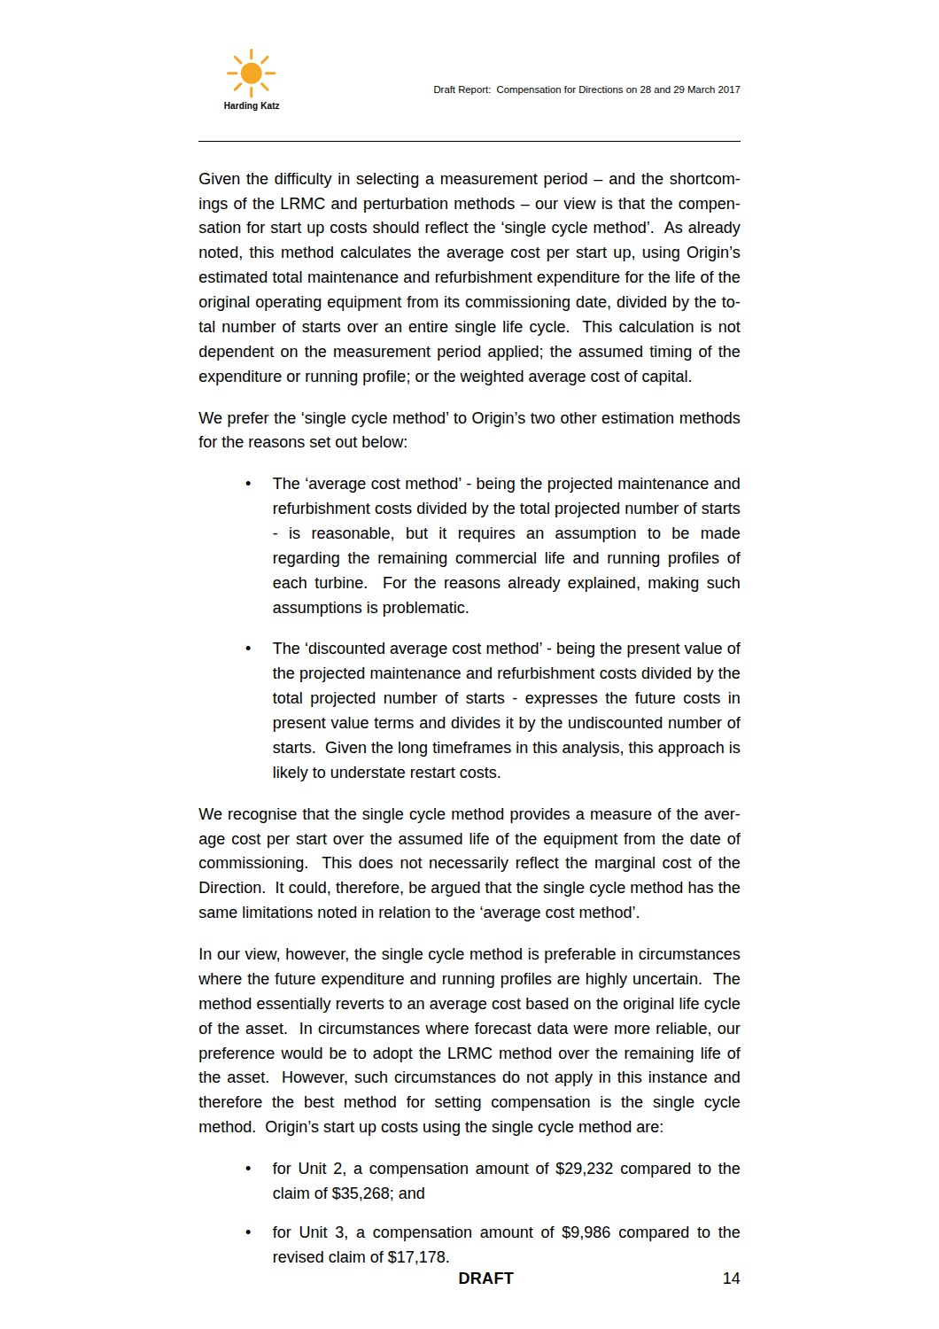Harding Katz
Draft Report: Compensation for Directions on 28 and 29 March 2017
Given the difficulty in selecting a measurement period – and the shortcomings of the LRMC and perturbation methods – our view is that the compensation for start up costs should reflect the ‘single cycle method’. As already noted, this method calculates the average cost per start up, using Origin’s estimated total maintenance and refurbishment expenditure for the life of the original operating equipment from its commissioning date, divided by the total number of starts over an entire single life cycle. This calculation is not dependent on the measurement period applied; the assumed timing of the expenditure or running profile; or the weighted average cost of capital.
We prefer the ‘single cycle method’ to Origin’s two other estimation methods for the reasons set out below:
The ‘average cost method’ - being the projected maintenance and refurbishment costs divided by the total projected number of starts - is reasonable, but it requires an assumption to be made regarding the remaining commercial life and running profiles of each turbine. For the reasons already explained, making such assumptions is problematic.
The ‘discounted average cost method’ - being the present value of the projected maintenance and refurbishment costs divided by the total projected number of starts - expresses the future costs in present value terms and divides it by the undiscounted number of starts. Given the long timeframes in this analysis, this approach is likely to understate restart costs.
We recognise that the single cycle method provides a measure of the average cost per start over the assumed life of the equipment from the date of commissioning. This does not necessarily reflect the marginal cost of the Direction. It could, therefore, be argued that the single cycle method has the same limitations noted in relation to the ‘average cost method’.
In our view, however, the single cycle method is preferable in circumstances where the future expenditure and running profiles are highly uncertain. The method essentially reverts to an average cost based on the original life cycle of the asset. In circumstances where forecast data were more reliable, our preference would be to adopt the LRMC method over the remaining life of the asset. However, such circumstances do not apply in this instance and therefore the best method for setting compensation is the single cycle method. Origin’s start up costs using the single cycle method are:
for Unit 2, a compensation amount of $29,232 compared to the claim of $35,268; and
for Unit 3, a compensation amount of $9,986 compared to the revised claim of $17,178.
DRAFT
14